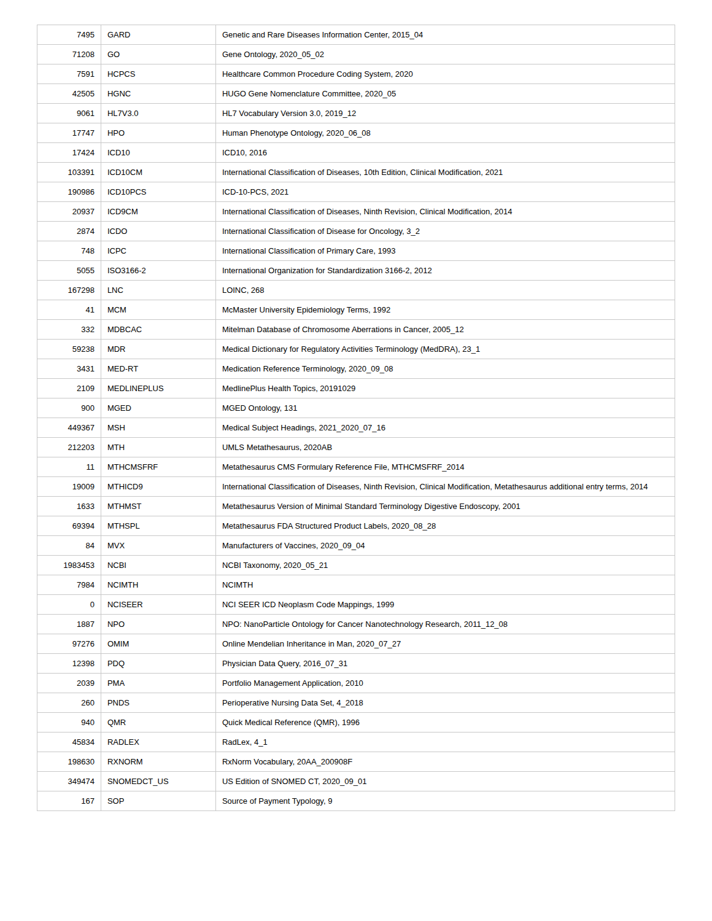| 7495 | GARD | Genetic and Rare Diseases Information Center, 2015_04 |
| 71208 | GO | Gene Ontology, 2020_05_02 |
| 7591 | HCPCS | Healthcare Common Procedure Coding System, 2020 |
| 42505 | HGNC | HUGO Gene Nomenclature Committee, 2020_05 |
| 9061 | HL7V3.0 | HL7 Vocabulary Version 3.0, 2019_12 |
| 17747 | HPO | Human Phenotype Ontology, 2020_06_08 |
| 17424 | ICD10 | ICD10, 2016 |
| 103391 | ICD10CM | International Classification of Diseases, 10th Edition, Clinical Modification, 2021 |
| 190986 | ICD10PCS | ICD-10-PCS, 2021 |
| 20937 | ICD9CM | International Classification of Diseases, Ninth Revision, Clinical Modification, 2014 |
| 2874 | ICDO | International Classification of Disease for Oncology, 3_2 |
| 748 | ICPC | International Classification of Primary Care, 1993 |
| 5055 | ISO3166-2 | International Organization for Standardization 3166-2, 2012 |
| 167298 | LNC | LOINC, 268 |
| 41 | MCM | McMaster University Epidemiology Terms, 1992 |
| 332 | MDBCAC | Mitelman Database of Chromosome Aberrations in Cancer, 2005_12 |
| 59238 | MDR | Medical Dictionary for Regulatory Activities Terminology (MedDRA), 23_1 |
| 3431 | MED-RT | Medication Reference Terminology, 2020_09_08 |
| 2109 | MEDLINEPLUS | MedlinePlus Health Topics, 20191029 |
| 900 | MGED | MGED Ontology, 131 |
| 449367 | MSH | Medical Subject Headings, 2021_2020_07_16 |
| 212203 | MTH | UMLS Metathesaurus, 2020AB |
| 11 | MTHCMSFRF | Metathesaurus CMS Formulary Reference File, MTHCMSFRF_2014 |
| 19009 | MTHICD9 | International Classification of Diseases, Ninth Revision, Clinical Modification, Metathesaurus additional entry terms, 2014 |
| 1633 | MTHMST | Metathesaurus Version of Minimal Standard Terminology Digestive Endoscopy, 2001 |
| 69394 | MTHSPL | Metathesaurus FDA Structured Product Labels, 2020_08_28 |
| 84 | MVX | Manufacturers of Vaccines, 2020_09_04 |
| 1983453 | NCBI | NCBI Taxonomy, 2020_05_21 |
| 7984 | NCIMTH | NCIMTH |
| 0 | NCISEER | NCI SEER ICD Neoplasm Code Mappings, 1999 |
| 1887 | NPO | NPO: NanoParticle Ontology for Cancer Nanotechnology Research, 2011_12_08 |
| 97276 | OMIM | Online Mendelian Inheritance in Man, 2020_07_27 |
| 12398 | PDQ | Physician Data Query, 2016_07_31 |
| 2039 | PMA | Portfolio Management Application, 2010 |
| 260 | PNDS | Perioperative Nursing Data Set, 4_2018 |
| 940 | QMR | Quick Medical Reference (QMR), 1996 |
| 45834 | RADLEX | RadLex, 4_1 |
| 198630 | RXNORM | RxNorm Vocabulary, 20AA_200908F |
| 349474 | SNOMEDCT_US | US Edition of SNOMED CT, 2020_09_01 |
| 167 | SOP | Source of Payment Typology, 9 |